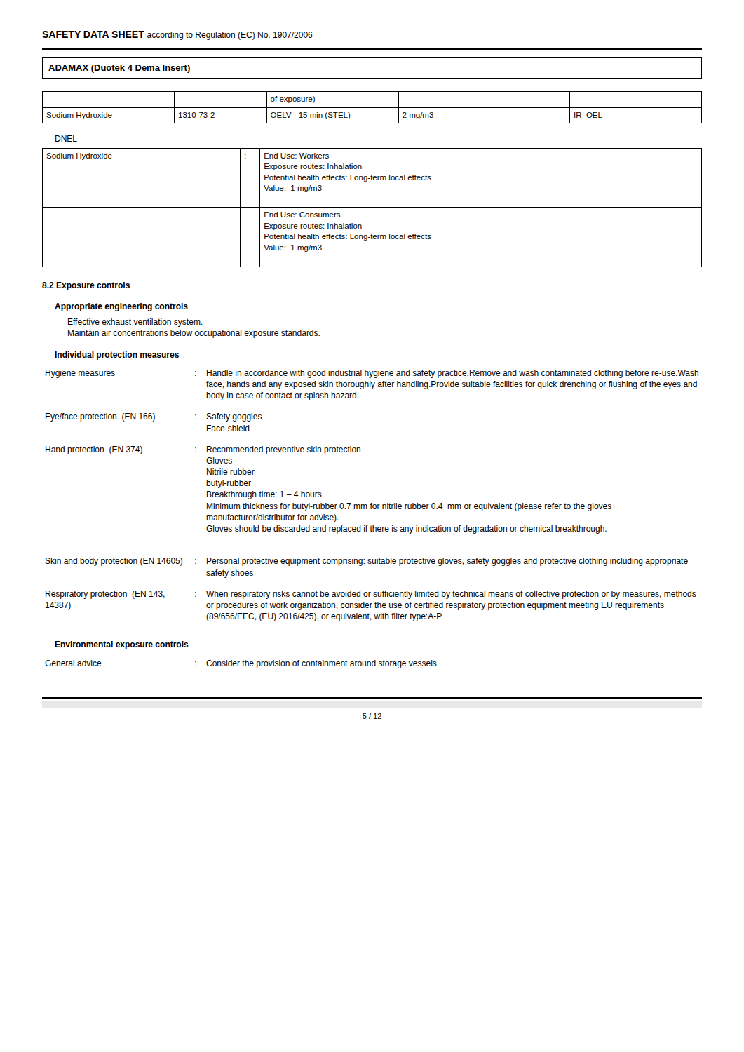SAFETY DATA SHEET according to Regulation (EC) No. 1907/2006
ADAMAX (Duotek 4 Dema Insert)
| | | of exposure) | | |
| Sodium Hydroxide | 1310-73-2 | OELV - 15 min (STEL) | 2 mg/m3 | IR_OEL |
DNEL
| Sodium Hydroxide | : | End Use: Workers Exposure routes: Inhalation Potential health effects: Long-term local effects Value: 1 mg/m3 |
| | | End Use: Consumers Exposure routes: Inhalation Potential health effects: Long-term local effects Value: 1 mg/m3 |
8.2 Exposure controls
Appropriate engineering controls
Effective exhaust ventilation system.
Maintain air concentrations below occupational exposure standards.
Individual protection measures
| Hygiene measures | : | Handle in accordance with good industrial hygiene and safety practice.Remove and wash contaminated clothing before re-use.Wash face, hands and any exposed skin thoroughly after handling.Provide suitable facilities for quick drenching or flushing of the eyes and body in case of contact or splash hazard. |
| Eye/face protection (EN 166) | : | Safety goggles Face-shield |
| Hand protection (EN 374) | : | Recommended preventive skin protection Gloves Nitrile rubber butyl-rubber Breakthrough time: 1 – 4 hours Minimum thickness for butyl-rubber 0.7 mm for nitrile rubber 0.4 mm or equivalent (please refer to the gloves manufacturer/distributor for advise). Gloves should be discarded and replaced if there is any indication of degradation or chemical breakthrough. |
| Skin and body protection (EN 14605) | : | Personal protective equipment comprising: suitable protective gloves, safety goggles and protective clothing including appropriate safety shoes |
| Respiratory protection (EN 143, 14387) | : | When respiratory risks cannot be avoided or sufficiently limited by technical means of collective protection or by measures, methods or procedures of work organization, consider the use of certified respiratory protection equipment meeting EU requirements (89/656/EEC, (EU) 2016/425), or equivalent, with filter type:A-P |
Environmental exposure controls
| General advice | : | Consider the provision of containment around storage vessels. |
5 / 12